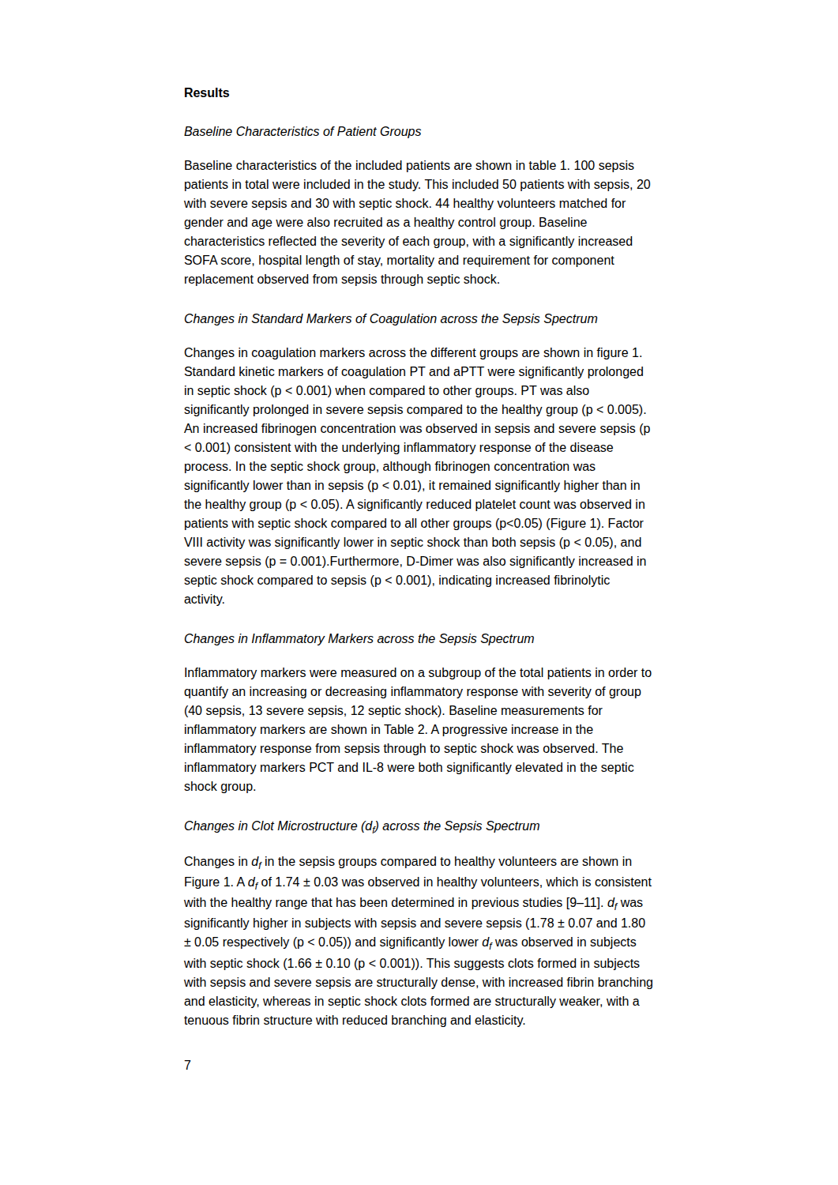Results
Baseline Characteristics of Patient Groups
Baseline characteristics of the included patients are shown in table 1. 100 sepsis patients in total were included in the study. This included 50 patients with sepsis, 20 with severe sepsis and 30 with septic shock. 44 healthy volunteers matched for gender and age were also recruited as a healthy control group. Baseline characteristics reflected the severity of each group, with a significantly increased SOFA score, hospital length of stay, mortality and requirement for component replacement observed from sepsis through septic shock.
Changes in Standard Markers of Coagulation across the Sepsis Spectrum
Changes in coagulation markers across the different groups are shown in figure 1. Standard kinetic markers of coagulation PT and aPTT were significantly prolonged in septic shock (p < 0.001) when compared to other groups. PT was also significantly prolonged in severe sepsis compared to the healthy group (p < 0.005). An increased fibrinogen concentration was observed in sepsis and severe sepsis (p < 0.001) consistent with the underlying inflammatory response of the disease process. In the septic shock group, although fibrinogen concentration was significantly lower than in sepsis (p < 0.01), it remained significantly higher than in the healthy group (p < 0.05). A significantly reduced platelet count was observed in patients with septic shock compared to all other groups (p<0.05) (Figure 1). Factor VIII activity was significantly lower in septic shock than both sepsis (p < 0.05), and severe sepsis (p = 0.001).Furthermore, D-Dimer was also significantly increased in septic shock compared to sepsis (p < 0.001), indicating increased fibrinolytic activity.
Changes in Inflammatory Markers across the Sepsis Spectrum
Inflammatory markers were measured on a subgroup of the total patients in order to quantify an increasing or decreasing inflammatory response with severity of group (40 sepsis, 13 severe sepsis, 12 septic shock). Baseline measurements for inflammatory markers are shown in Table 2. A progressive increase in the inflammatory response from sepsis through to septic shock was observed. The inflammatory markers PCT and IL-8 were both significantly elevated in the septic shock group.
Changes in Clot Microstructure (df) across the Sepsis Spectrum
Changes in df in the sepsis groups compared to healthy volunteers are shown in Figure 1. A df of 1.74 ± 0.03 was observed in healthy volunteers, which is consistent with the healthy range that has been determined in previous studies [9–11]. df was significantly higher in subjects with sepsis and severe sepsis (1.78 ± 0.07 and 1.80 ± 0.05 respectively (p < 0.05)) and significantly lower df was observed in subjects with septic shock (1.66 ± 0.10 (p < 0.001)). This suggests clots formed in subjects with sepsis and severe sepsis are structurally dense, with increased fibrin branching and elasticity, whereas in septic shock clots formed are structurally weaker, with a tenuous fibrin structure with reduced branching and elasticity.
7